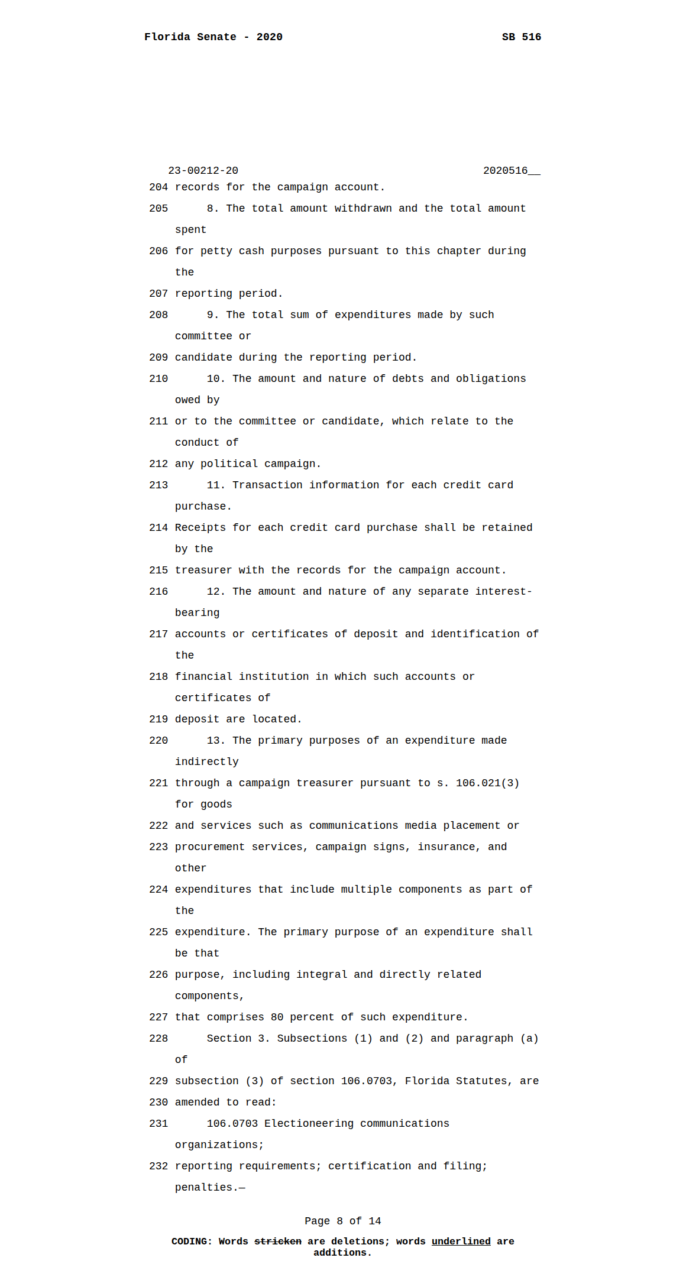Florida Senate - 2020
SB 516
23-00212-20 2020516__
204 records for the campaign account.
205 8. The total amount withdrawn and the total amount spent
206 for petty cash purposes pursuant to this chapter during the
207 reporting period.
208 9. The total sum of expenditures made by such committee or
209 candidate during the reporting period.
210 10. The amount and nature of debts and obligations owed by
211 or to the committee or candidate, which relate to the conduct of
212 any political campaign.
213 11. Transaction information for each credit card purchase.
214 Receipts for each credit card purchase shall be retained by the
215 treasurer with the records for the campaign account.
216 12. The amount and nature of any separate interest-bearing
217 accounts or certificates of deposit and identification of the
218 financial institution in which such accounts or certificates of
219 deposit are located.
220 13. The primary purposes of an expenditure made indirectly
221 through a campaign treasurer pursuant to s. 106.021(3) for goods
222 and services such as communications media placement or
223 procurement services, campaign signs, insurance, and other
224 expenditures that include multiple components as part of the
225 expenditure. The primary purpose of an expenditure shall be that
226 purpose, including integral and directly related components,
227 that comprises 80 percent of such expenditure.
228 Section 3. Subsections (1) and (2) and paragraph (a) of
229 subsection (3) of section 106.0703, Florida Statutes, are
230 amended to read:
231 106.0703 Electioneering communications organizations;
232 reporting requirements; certification and filing; penalties.—
Page 8 of 14
CODING: Words stricken are deletions; words underlined are additions.